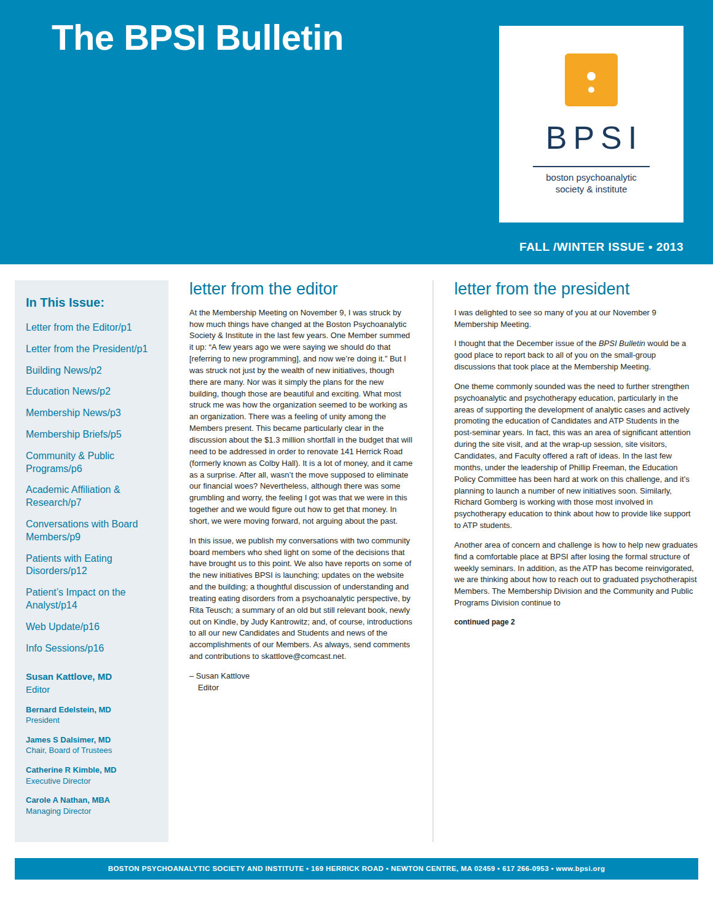The BPSI Bulletin
BPSI
boston psychoanalytic
society & institute
FALL /WINTER ISSUE • 2013
In This Issue:
Letter from the Editor/p1
Letter from the President/p1
Building News/p2
Education News/p2
Membership News/p3
Membership Briefs/p5
Community & Public Programs/p6
Academic Affiliation & Research/p7
Conversations with Board Members/p9
Patients with Eating Disorders/p12
Patient’s Impact on the Analyst/p14
Web Update/p16
Info Sessions/p16
Susan Kattlove, MD Editor
Bernard Edelstein, MD President
James S Dalsimer, MD Chair, Board of Trustees
Catherine R Kimble, MD Executive Director
Carole A Nathan, MBA Managing Director
letter from the editor
At the Membership Meeting on November 9, I was struck by how much things have changed at the Boston Psychoanalytic Society & Institute in the last few years. One Member summed it up: “A few years ago we were saying we should do that [referring to new programming], and now we’re doing it.” But I was struck not just by the wealth of new initiatives, though there are many. Nor was it simply the plans for the new building, though those are beautiful and exciting. What most struck me was how the organization seemed to be working as an organization. There was a feeling of unity among the Members present. This became particularly clear in the discussion about the $1.3 million shortfall in the budget that will need to be addressed in order to renovate 141 Herrick Road (formerly known as Colby Hall). It is a lot of money, and it came as a surprise. After all, wasn’t the move supposed to eliminate our financial woes? Nevertheless, although there was some grumbling and worry, the feeling I got was that we were in this together and we would figure out how to get that money. In short, we were moving forward, not arguing about the past.
In this issue, we publish my conversations with two community board members who shed light on some of the decisions that have brought us to this point. We also have reports on some of the new initiatives BPSI is launching; updates on the website and the building; a thoughtful discussion of understanding and treating eating disorders from a psychoanalytic perspective, by Rita Teusch; a summary of an old but still relevant book, newly out on Kindle, by Judy Kantrowitz; and, of course, introductions to all our new Candidates and Students and news of the accomplishments of our Members. As always, send comments and contributions to skattlove@comcast.net.
– Susan Kattlove Editor
letter from the president
I was delighted to see so many of you at our November 9 Membership Meeting.
I thought that the December issue of the BPSI Bulletin would be a good place to report back to all of you on the small-group discussions that took place at the Membership Meeting.
One theme commonly sounded was the need to further strengthen psychoanalytic and psychotherapy education, particularly in the areas of supporting the development of analytic cases and actively promoting the education of Candidates and ATP Students in the post-seminar years. In fact, this was an area of significant attention during the site visit, and at the wrap-up session, site visitors, Candidates, and Faculty offered a raft of ideas. In the last few months, under the leadership of Phillip Freeman, the Education Policy Committee has been hard at work on this challenge, and it’s planning to launch a number of new initiatives soon. Similarly, Richard Gomberg is working with those most involved in psychotherapy education to think about how to provide like support to ATP students.
Another area of concern and challenge is how to help new graduates find a comfortable place at BPSI after losing the formal structure of weekly seminars. In addition, as the ATP has become reinvigorated, we are thinking about how to reach out to graduated psychotherapist Members. The Membership Division and the Community and Public Programs Division continue to
continued page 2
BOSTON PSYCHOANALYTIC SOCIETY AND INSTITUTE • 169 HERRICK ROAD • NEWTON CENTRE, MA 02459 • 617 266-0953 • WWW.BPSI.ORG